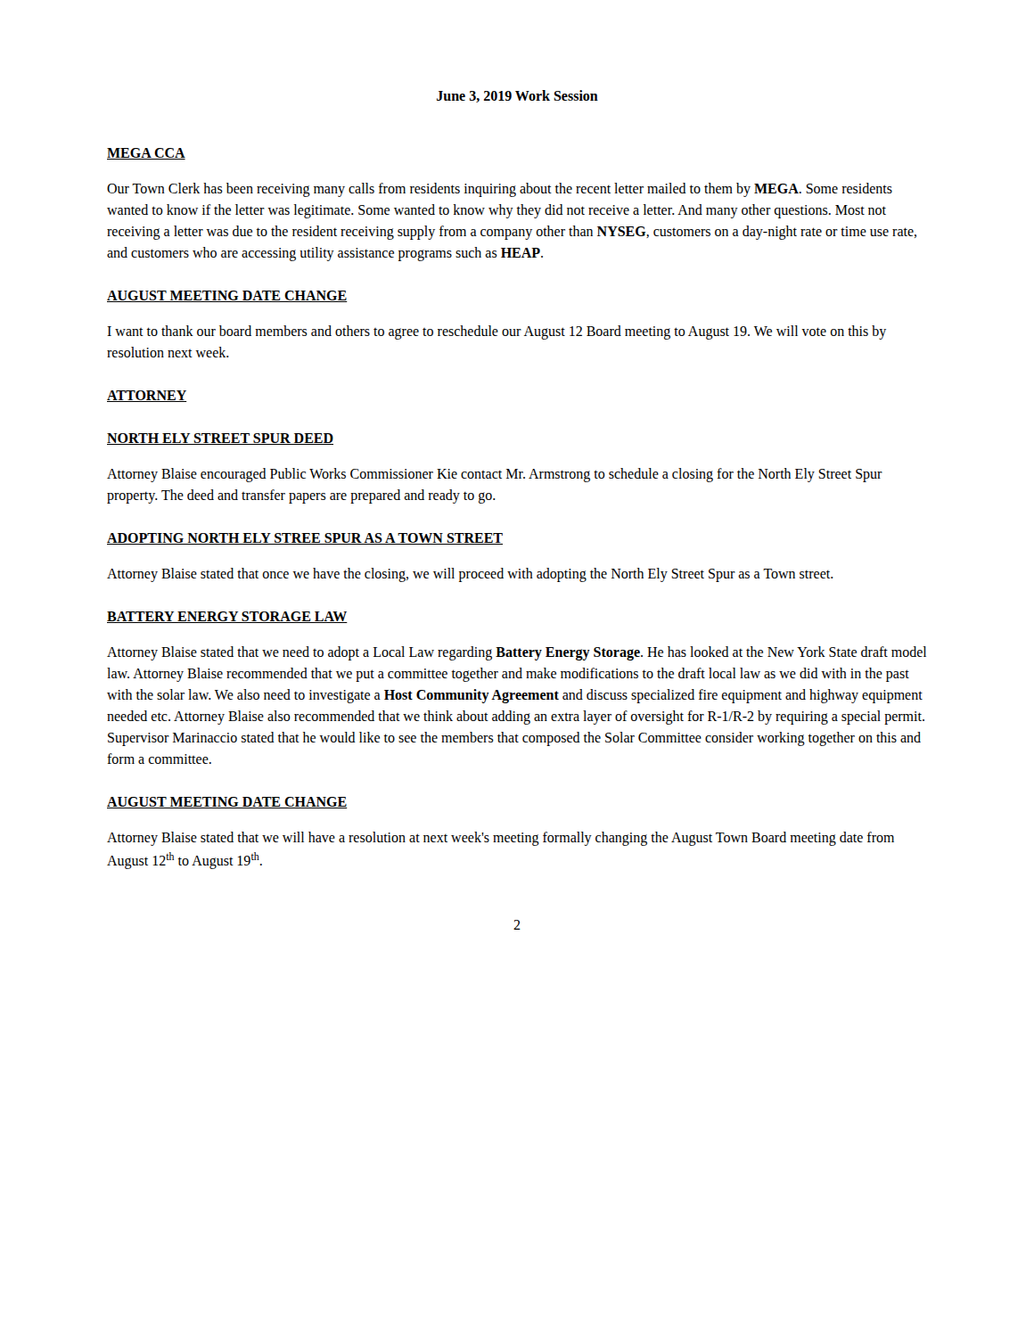June 3, 2019 Work Session
MEGA CCA
Our Town Clerk has been receiving many calls from residents inquiring about the recent letter mailed to them by MEGA. Some residents wanted to know if the letter was legitimate. Some wanted to know why they did not receive a letter. And many other questions. Most not receiving a letter was due to the resident receiving supply from a company other than NYSEG, customers on a day-night rate or time use rate, and customers who are accessing utility assistance programs such as HEAP.
AUGUST MEETING DATE CHANGE
I want to thank our board members and others to agree to reschedule our August 12 Board meeting to August 19. We will vote on this by resolution next week.
ATTORNEY
NORTH ELY STREET SPUR DEED
Attorney Blaise encouraged Public Works Commissioner Kie contact Mr. Armstrong to schedule a closing for the North Ely Street Spur property. The deed and transfer papers are prepared and ready to go.
ADOPTING NORTH ELY STREE SPUR AS A TOWN STREET
Attorney Blaise stated that once we have the closing, we will proceed with adopting the North Ely Street Spur as a Town street.
BATTERY ENERGY STORAGE LAW
Attorney Blaise stated that we need to adopt a Local Law regarding Battery Energy Storage. He has looked at the New York State draft model law. Attorney Blaise recommended that we put a committee together and make modifications to the draft local law as we did with in the past with the solar law. We also need to investigate a Host Community Agreement and discuss specialized fire equipment and highway equipment needed etc. Attorney Blaise also recommended that we think about adding an extra layer of oversight for R-1/R-2 by requiring a special permit.
Supervisor Marinaccio stated that he would like to see the members that composed the Solar Committee consider working together on this and form a committee.
AUGUST MEETING DATE CHANGE
Attorney Blaise stated that we will have a resolution at next week's meeting formally changing the August Town Board meeting date from August 12th to August 19th.
2